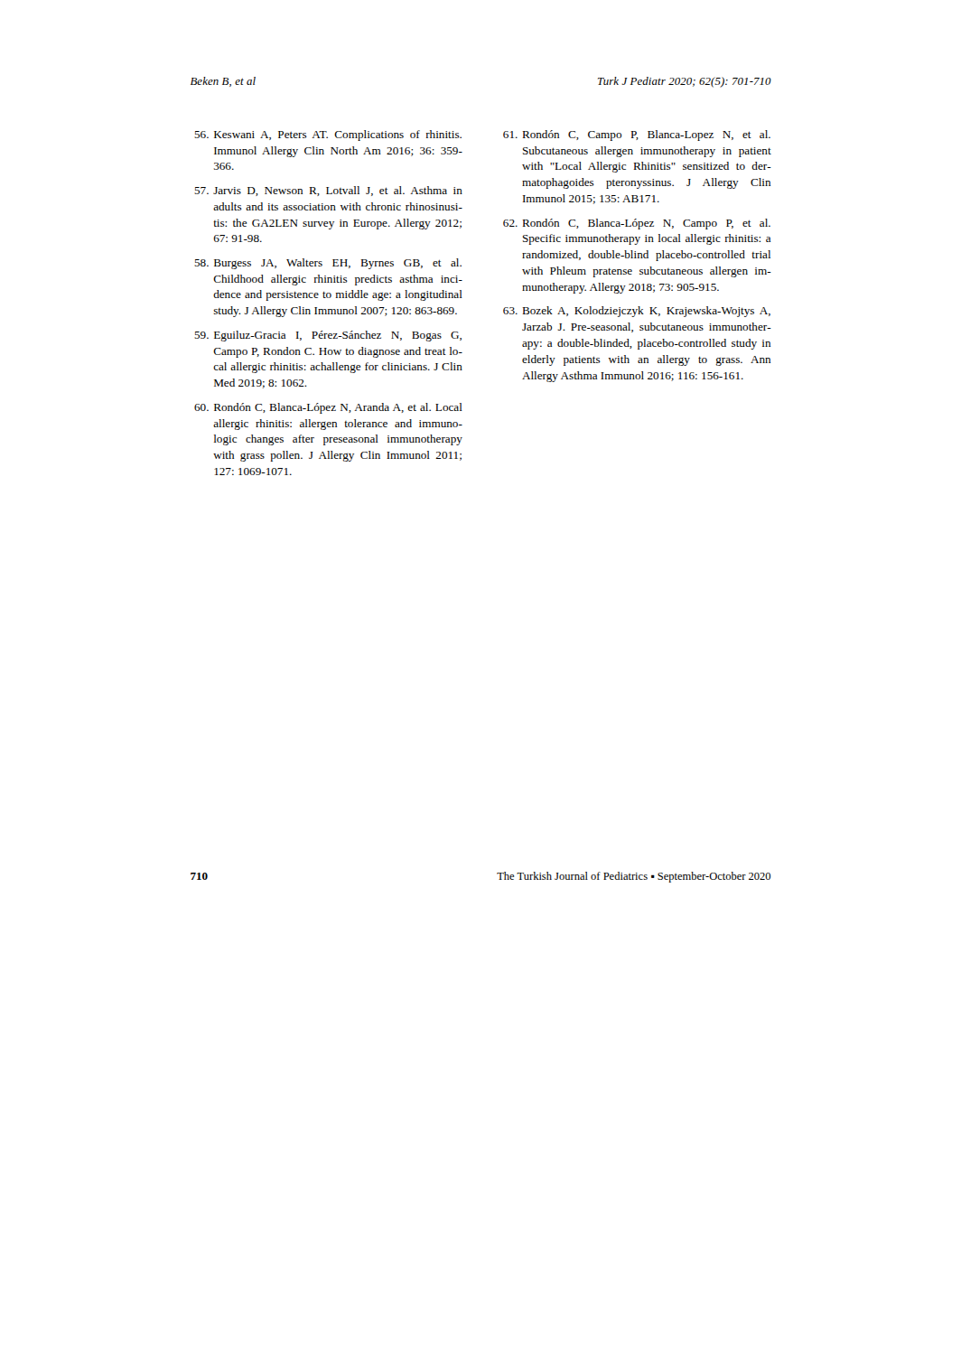Beken B, et al
Turk J Pediatr 2020; 62(5): 701-710
56. Keswani A, Peters AT. Complications of rhinitis. Immunol Allergy Clin North Am 2016; 36: 359-366.
57. Jarvis D, Newson R, Lotvall J, et al. Asthma in adults and its association with chronic rhinosinusitis: the GA2LEN survey in Europe. Allergy 2012; 67: 91-98.
58. Burgess JA, Walters EH, Byrnes GB, et al. Childhood allergic rhinitis predicts asthma incidence and persistence to middle age: a longitudinal study. J Allergy Clin Immunol 2007; 120: 863-869.
59. Eguiluz-Gracia I, Pérez-Sánchez N, Bogas G, Campo P, Rondon C. How to diagnose and treat local allergic rhinitis: achallenge for clinicians. J Clin Med 2019; 8: 1062.
60. Rondón C, Blanca-López N, Aranda A, et al. Local allergic rhinitis: allergen tolerance and immunologic changes after preseasonal immunotherapy with grass pollen. J Allergy Clin Immunol 2011; 127: 1069-1071.
61. Rondón C, Campo P, Blanca-Lopez N, et al. Subcutaneous allergen immunotherapy in patient with "Local Allergic Rhinitis" sensitized to dermatophagoides pteronyssinus. J Allergy Clin Immunol 2015; 135: AB171.
62. Rondón C, Blanca-López N, Campo P, et al. Specific immunotherapy in local allergic rhinitis: a randomized, double-blind placebo-controlled trial with Phleum pratense subcutaneous allergen immunotherapy. Allergy 2018; 73: 905-915.
63. Bozek A, Kolodziejczyk K, Krajewska-Wojtys A, Jarzab J. Pre-seasonal, subcutaneous immunotherapy: a double-blinded, placebo-controlled study in elderly patients with an allergy to grass. Ann Allergy Asthma Immunol 2016; 116: 156-161.
710
The Turkish Journal of Pediatrics ▪ September-October 2020